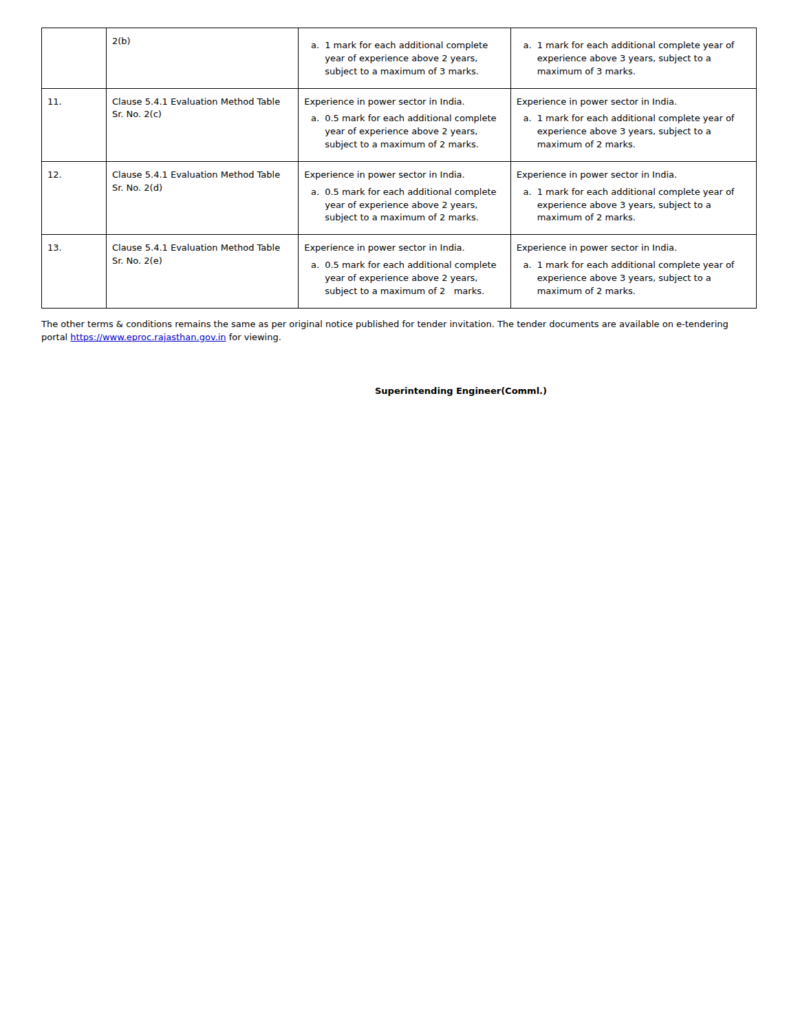| | 2(b) | 1 mark for each additional complete year of experience above 2 years, subject to a maximum of 3 marks. | 1 mark for each additional complete year of experience above 3 years, subject to a maximum of 3 marks. |
| 11. | Clause 5.4.1 Evaluation Method Table Sr. No. 2(c) | Experience in power sector in India. 0.5 mark for each additional complete year of experience above 2 years, subject to a maximum of 2 marks. | Experience in power sector in India. 1 mark for each additional complete year of experience above 3 years, subject to a maximum of 2 marks. |
| 12. | Clause 5.4.1 Evaluation Method Table Sr. No. 2(d) | Experience in power sector in India. 0.5 mark for each additional complete year of experience above 2 years, subject to a maximum of 2 marks. | Experience in power sector in India. 1 mark for each additional complete year of experience above 3 years, subject to a maximum of 2 marks. |
| 13. | Clause 5.4.1 Evaluation Method Table Sr. No. 2(e) | Experience in power sector in India. 0.5 mark for each additional complete year of experience above 2 years, subject to a maximum of 2 marks. | Experience in power sector in India. 1 mark for each additional complete year of experience above 3 years, subject to a maximum of 2 marks. |
The other terms & conditions remains the same as per original notice published for tender invitation. The tender documents are available on e-tendering portal https://www.eproc.rajasthan.gov.in for viewing.
Superintending Engineer(Comml.)